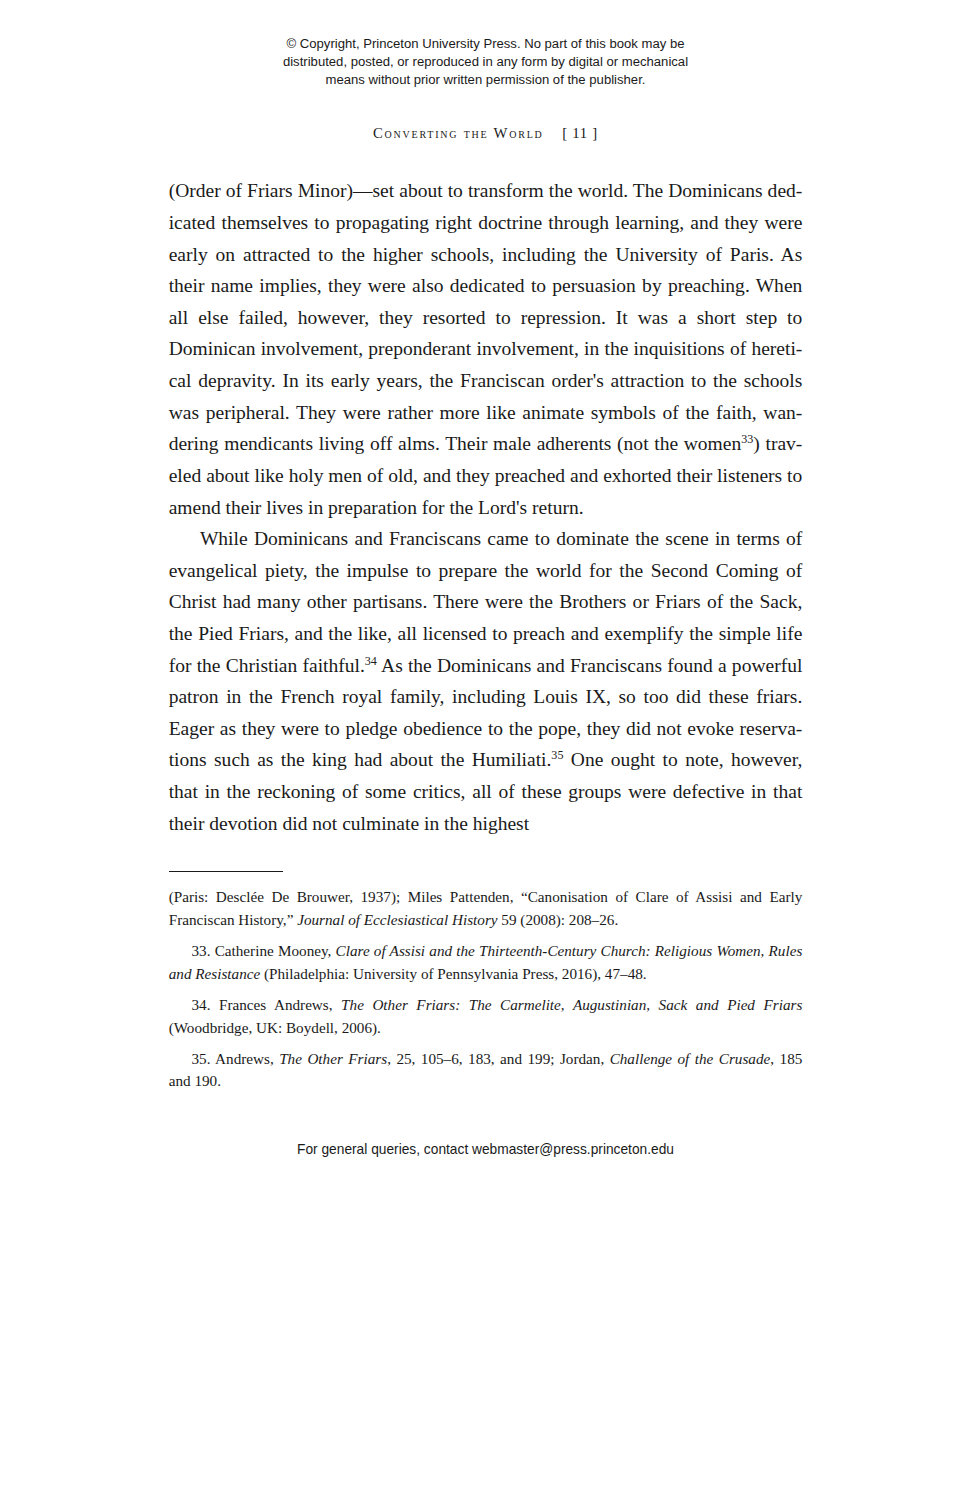© Copyright, Princeton University Press. No part of this book may be distributed, posted, or reproduced in any form by digital or mechanical means without prior written permission of the publisher.
Converting the World [ 11 ]
(Order of Friars Minor)—set about to transform the world. The Dominicans dedicated themselves to propagating right doctrine through learning, and they were early on attracted to the higher schools, including the University of Paris. As their name implies, they were also dedicated to persuasion by preaching. When all else failed, however, they resorted to repression. It was a short step to Dominican involvement, preponderant involvement, in the inquisitions of heretical depravity. In its early years, the Franciscan order's attraction to the schools was peripheral. They were rather more like animate symbols of the faith, wandering mendicants living off alms. Their male adherents (not the women33) traveled about like holy men of old, and they preached and exhorted their listeners to amend their lives in preparation for the Lord's return.
While Dominicans and Franciscans came to dominate the scene in terms of evangelical piety, the impulse to prepare the world for the Second Coming of Christ had many other partisans. There were the Brothers or Friars of the Sack, the Pied Friars, and the like, all licensed to preach and exemplify the simple life for the Christian faithful.34 As the Dominicans and Franciscans found a powerful patron in the French royal family, including Louis IX, so too did these friars. Eager as they were to pledge obedience to the pope, they did not evoke reservations such as the king had about the Humiliati.35 One ought to note, however, that in the reckoning of some critics, all of these groups were defective in that their devotion did not culminate in the highest
(Paris: Desclée De Brouwer, 1937); Miles Pattenden, “Canonisation of Clare of Assisi and Early Franciscan History,” Journal of Ecclesiastical History 59 (2008): 208–26.
33. Catherine Mooney, Clare of Assisi and the Thirteenth-Century Church: Religious Women, Rules and Resistance (Philadelphia: University of Pennsylvania Press, 2016), 47–48.
34. Frances Andrews, The Other Friars: The Carmelite, Augustinian, Sack and Pied Friars (Woodbridge, UK: Boydell, 2006).
35. Andrews, The Other Friars, 25, 105–6, 183, and 199; Jordan, Challenge of the Crusade, 185 and 190.
For general queries, contact webmaster@press.princeton.edu